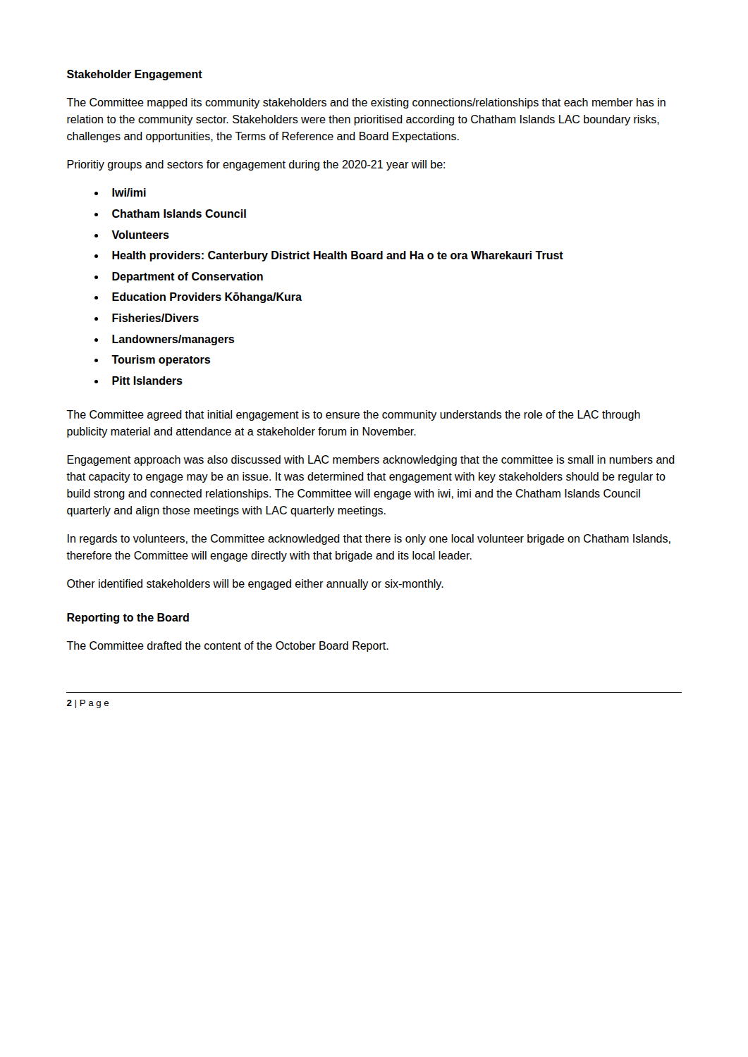Stakeholder Engagement
The Committee mapped its community stakeholders and the existing connections/relationships that each member has in relation to the community sector. Stakeholders were then prioritised according to Chatham Islands LAC boundary risks, challenges and opportunities, the Terms of Reference and Board Expectations.
Prioritiy groups and sectors for engagement during the 2020-21 year will be:
Iwi/imi
Chatham Islands Council
Volunteers
Health providers: Canterbury District Health Board and Ha o te ora Wharekauri Trust
Department of Conservation
Education Providers Kōhanga/Kura
Fisheries/Divers
Landowners/managers
Tourism operators
Pitt Islanders
The Committee agreed that initial engagement is to ensure the community understands the role of the LAC through publicity material and attendance at a stakeholder forum in November.
Engagement approach was also discussed with LAC members acknowledging that the committee is small in numbers and that capacity to engage may be an issue. It was determined that engagement with key stakeholders should be regular to build strong and connected relationships. The Committee will engage with iwi, imi and the Chatham Islands Council quarterly and align those meetings with LAC quarterly meetings.
In regards to volunteers, the Committee acknowledged that there is only one local volunteer brigade on Chatham Islands, therefore the Committee will engage directly with that brigade and its local leader.
Other identified stakeholders will be engaged either annually or six-monthly.
Reporting to the Board
The Committee drafted the content of the October Board Report.
2 | P a g e